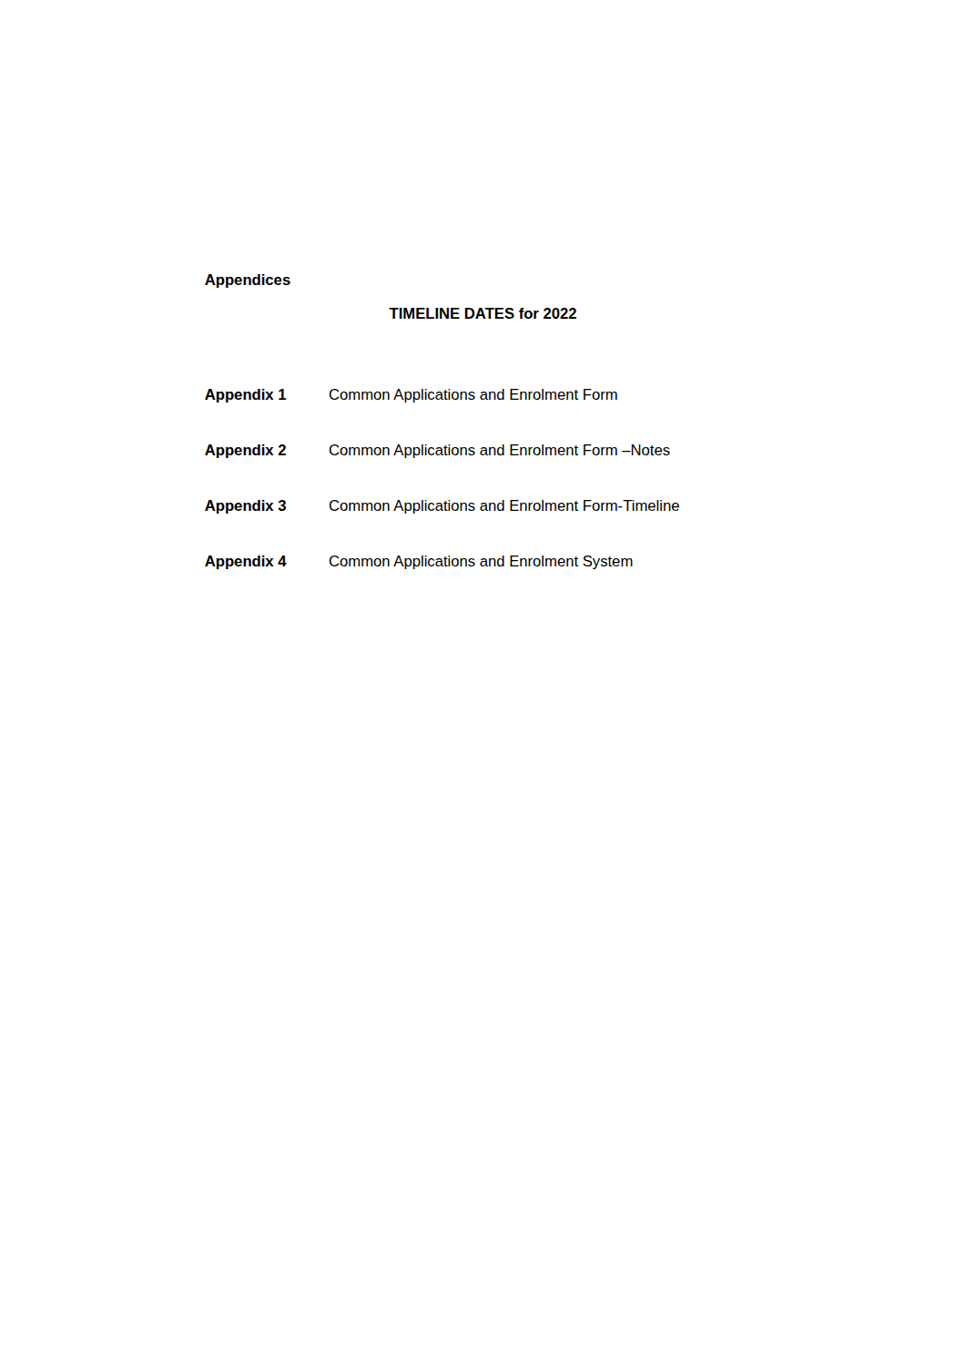Appendices
TIMELINE DATES for 2022
Appendix 1 Common Applications and Enrolment Form
Appendix 2 Common Applications and Enrolment Form –Notes
Appendix 3 Common Applications and Enrolment Form-Timeline
Appendix 4 Common Applications and Enrolment System